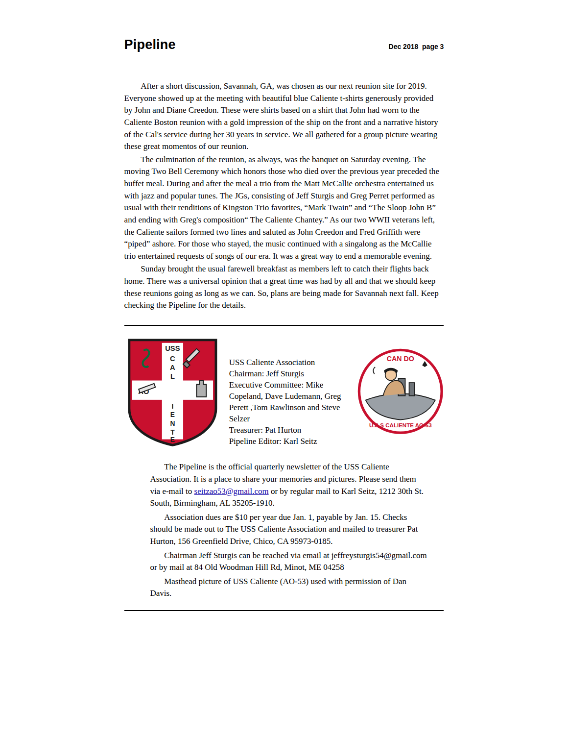Pipeline
Dec 2018 page 3
After a short discussion, Savannah, GA, was chosen as our next reunion site for 2019. Everyone showed up at the meeting with beautiful blue Caliente t-shirts generously provided by John and Diane Creedon. These were shirts based on a shirt that John had worn to the Caliente Boston reunion with a gold impression of the ship on the front and a narrative history of the Cal's service during her 30 years in service. We all gathered for a group picture wearing these great momentos of our reunion.
The culmination of the reunion, as always, was the banquet on Saturday evening. The moving Two Bell Ceremony which honors those who died over the previous year preceded the buffet meal. During and after the meal a trio from the Matt McCallie orchestra entertained us with jazz and popular tunes. The JGs, consisting of Jeff Sturgis and Greg Perret performed as usual with their renditions of Kingston Trio favorites, “Mark Twain” and “The Sloop John B” and ending with Greg's composition“ The Caliente Chantey.” As our two WWII veterans left, the Caliente sailors formed two lines and saluted as John Creedon and Fred Griffith were “piped” ashore. For those who stayed, the music continued with a singalong as the McCallie trio entertained requests of songs of our era. It was a great way to end a memorable evening.
Sunday brought the usual farewell breakfast as members left to catch their flights back home. There was a universal opinion that a great time was had by all and that we should keep these reunions going as long as we can. So, plans are being made for Savannah next fall. Keep checking the Pipeline for the details.
USS C A L AO -53 I E N T E
USS Caliente Association
Chairman: Jeff Sturgis
Executive Committee: Mike Copeland, Dave Ludemann, Greg Perett ,Tom Rawlinson and Steve Selzer
Treasurer: Pat Hurton
Pipeline Editor: Karl Seitz
CAN DO U.S.S CALIENTE AO-53
The Pipeline is the official quarterly newsletter of the USS Caliente Association. It is a place to share your memories and pictures. Please send them via e-mail to seitzao53@gmail.com or by regular mail to Karl Seitz, 1212 30th St. South, Birmingham, AL 35205-1910.
Association dues are $10 per year due Jan. 1, payable by Jan. 15. Checks should be made out to The USS Caliente Association and mailed to treasurer Pat Hurton, 156 Greenfield Drive, Chico, CA 95973-0185.
Chairman Jeff Sturgis can be reached via email at jeffreysturgis54@gmail.com or by mail at 84 Old Woodman Hill Rd, Minot, ME 04258
Masthead picture of USS Caliente (AO-53) used with permission of Dan Davis.